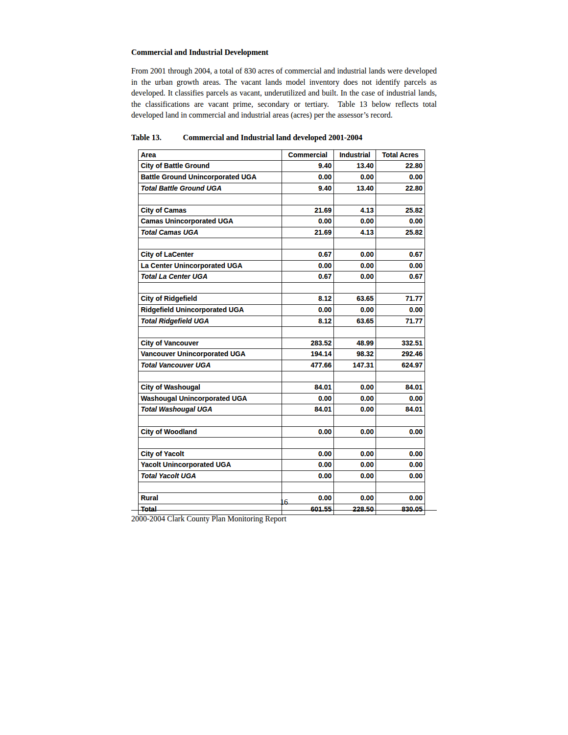Commercial and Industrial Development
From 2001 through 2004, a total of 830 acres of commercial and industrial lands were developed in the urban growth areas. The vacant lands model inventory does not identify parcels as developed. It classifies parcels as vacant, underutilized and built. In the case of industrial lands, the classifications are vacant prime, secondary or tertiary. Table 13 below reflects total developed land in commercial and industrial areas (acres) per the assessor’s record.
Table 13. Commercial and Industrial land developed 2001-2004
| Area | Commercial | Industrial | Total Acres |
| --- | --- | --- | --- |
| City of Battle Ground | 9.40 | 13.40 | 22.80 |
| Battle Ground Unincorporated UGA | 0.00 | 0.00 | 0.00 |
| Total Battle Ground UGA | 9.40 | 13.40 | 22.80 |
| City of Camas | 21.69 | 4.13 | 25.82 |
| Camas Unincorporated UGA | 0.00 | 0.00 | 0.00 |
| Total Camas UGA | 21.69 | 4.13 | 25.82 |
| City of LaCenter | 0.67 | 0.00 | 0.67 |
| La Center Unincorporated UGA | 0.00 | 0.00 | 0.00 |
| Total La Center UGA | 0.67 | 0.00 | 0.67 |
| City of Ridgefield | 8.12 | 63.65 | 71.77 |
| Ridgefield Unincorporated UGA | 0.00 | 0.00 | 0.00 |
| Total Ridgefield UGA | 8.12 | 63.65 | 71.77 |
| City of Vancouver | 283.52 | 48.99 | 332.51 |
| Vancouver Unincorporated UGA | 194.14 | 98.32 | 292.46 |
| Total Vancouver UGA | 477.66 | 147.31 | 624.97 |
| City of Washougal | 84.01 | 0.00 | 84.01 |
| Washougal Unincorporated UGA | 0.00 | 0.00 | 0.00 |
| Total Washougal UGA | 84.01 | 0.00 | 84.01 |
| City of Woodland | 0.00 | 0.00 | 0.00 |
| City of Yacolt | 0.00 | 0.00 | 0.00 |
| Yacolt Unincorporated UGA | 0.00 | 0.00 | 0.00 |
| Total Yacolt UGA | 0.00 | 0.00 | 0.00 |
| Rural | 0.00 | 0.00 | 0.00 |
| Total | 601.55 | 228.50 | 830.05 |
16
2000-2004 Clark County Plan Monitoring Report